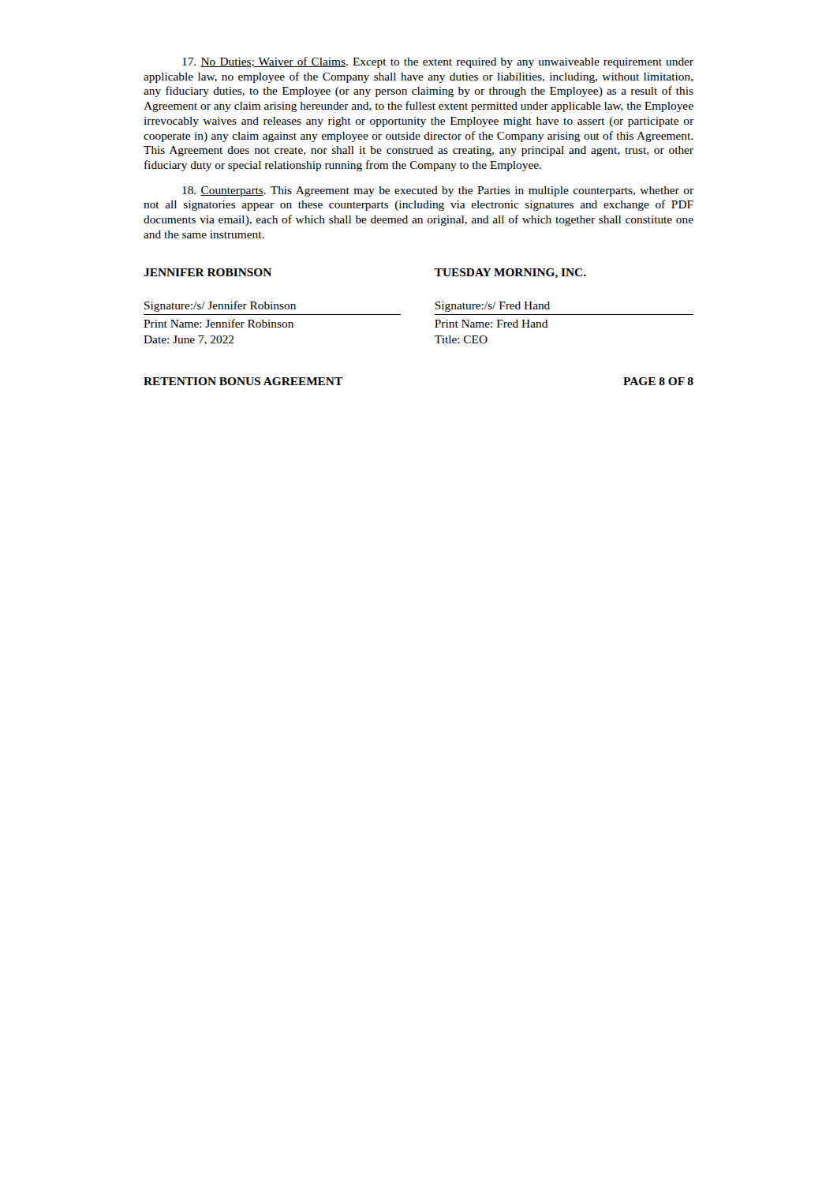17. No Duties; Waiver of Claims. Except to the extent required by any unwaiveable requirement under applicable law, no employee of the Company shall have any duties or liabilities, including, without limitation, any fiduciary duties, to the Employee (or any person claiming by or through the Employee) as a result of this Agreement or any claim arising hereunder and, to the fullest extent permitted under applicable law, the Employee irrevocably waives and releases any right or opportunity the Employee might have to assert (or participate or cooperate in) any claim against any employee or outside director of the Company arising out of this Agreement. This Agreement does not create, nor shall it be construed as creating, any principal and agent, trust, or other fiduciary duty or special relationship running from the Company to the Employee.
18. Counterparts. This Agreement may be executed by the Parties in multiple counterparts, whether or not all signatories appear on these counterparts (including via electronic signatures and exchange of PDF documents via email), each of which shall be deemed an original, and all of which together shall constitute one and the same instrument.
| JENNIFER ROBINSON Signature:/s/ Jennifer Robinson Print Name: Jennifer Robinson Date: June 7, 2022 | TUESDAY MORNING, INC. Signature:/s/ Fred Hand Print Name: Fred Hand Title: CEO |
RETENTION BONUS AGREEMENT PAGE 8 OF 8